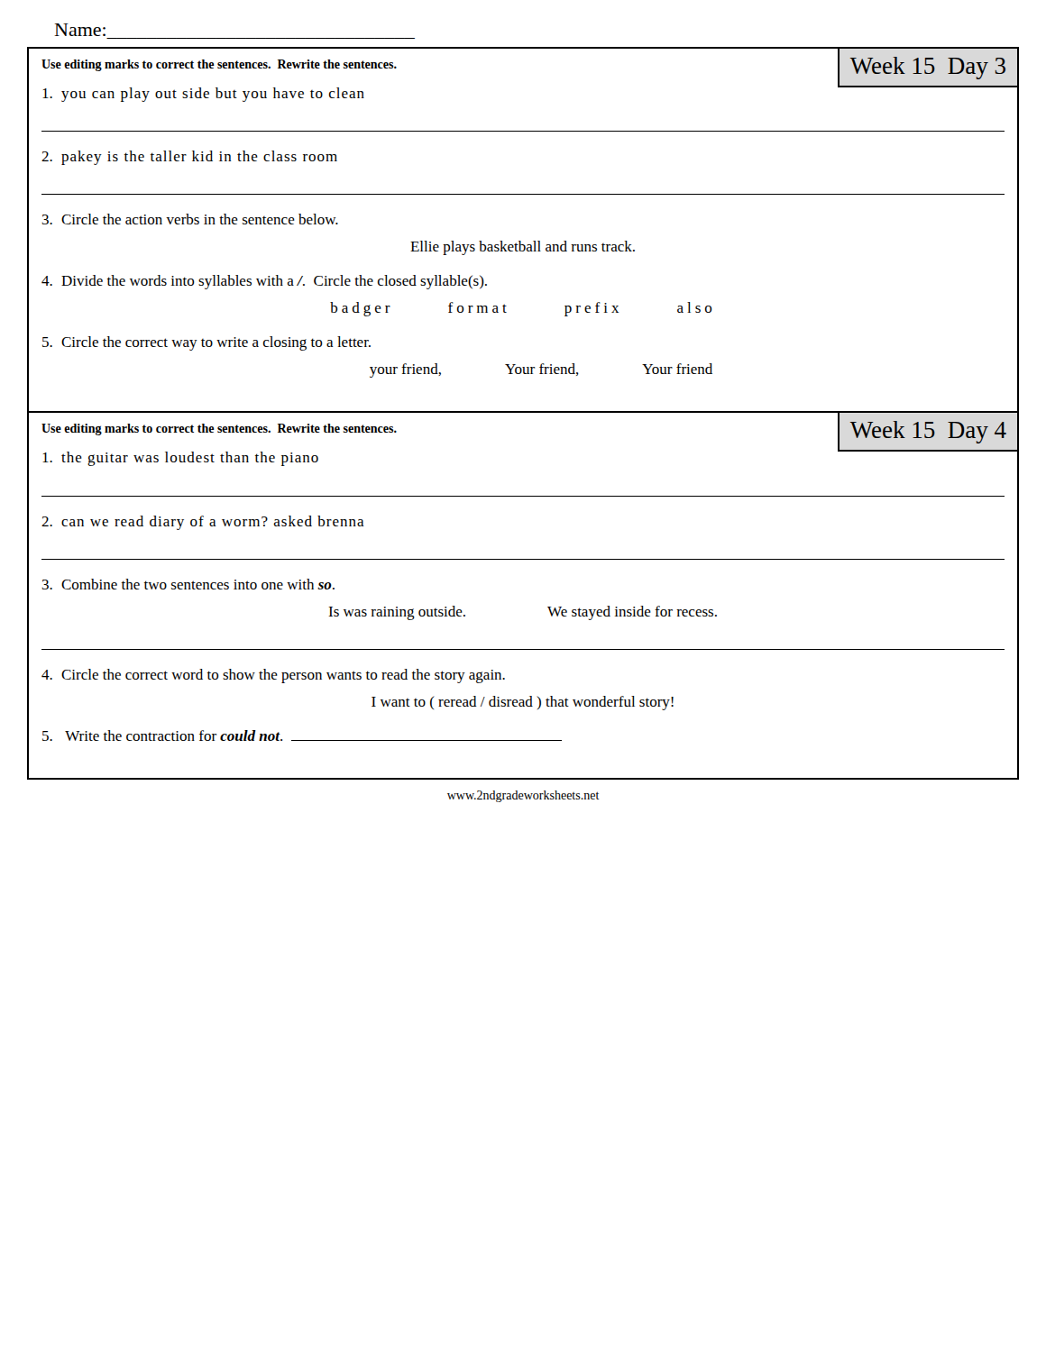Name:_______________________________
Week 15 Day 3
Use editing marks to correct the sentences. Rewrite the sentences.
1. you can play out side but you have to clean
2. pakey is the taller kid in the class room
3. Circle the action verbs in the sentence below.
Ellie plays basketball and runs track.
4. Divide the words into syllables with a /. Circle the closed syllable(s).
badger format prefix also
5. Circle the correct way to write a closing to a letter.
your friend, Your friend, Your friend
Week 15 Day 4
Use editing marks to correct the sentences. Rewrite the sentences.
1. the guitar was loudest than the piano
2. can we read diary of a worm? asked brenna
3. Combine the two sentences into one with so.
Is was raining outside. We stayed inside for recess.
4. Circle the correct word to show the person wants to read the story again.
I want to ( reread / disread ) that wonderful story!
5. Write the contraction for could not.
www.2ndgradeworksheets.net